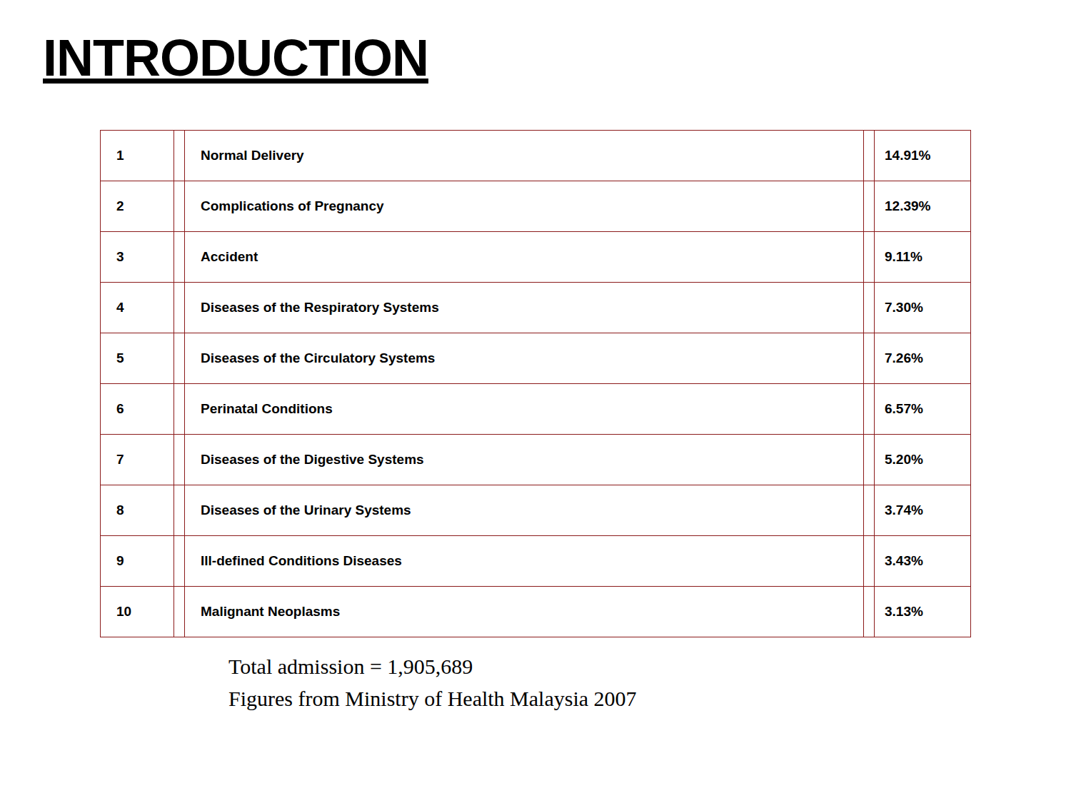INTRODUCTION
| 1 | | Normal Delivery | | 14.91% |
| 2 | | Complications of Pregnancy | | 12.39% |
| 3 | | Accident | | 9.11% |
| 4 | | Diseases of the Respiratory Systems | | 7.30% |
| 5 | | Diseases of the Circulatory Systems | | 7.26% |
| 6 | | Perinatal Conditions | | 6.57% |
| 7 | | Diseases of the Digestive Systems | | 5.20% |
| 8 | | Diseases of the Urinary Systems | | 3.74% |
| 9 | | Ill-defined Conditions Diseases | | 3.43% |
| 10 | | Malignant Neoplasms | | 3.13% |
Total admission = 1,905,689
Figures from Ministry of Health Malaysia 2007